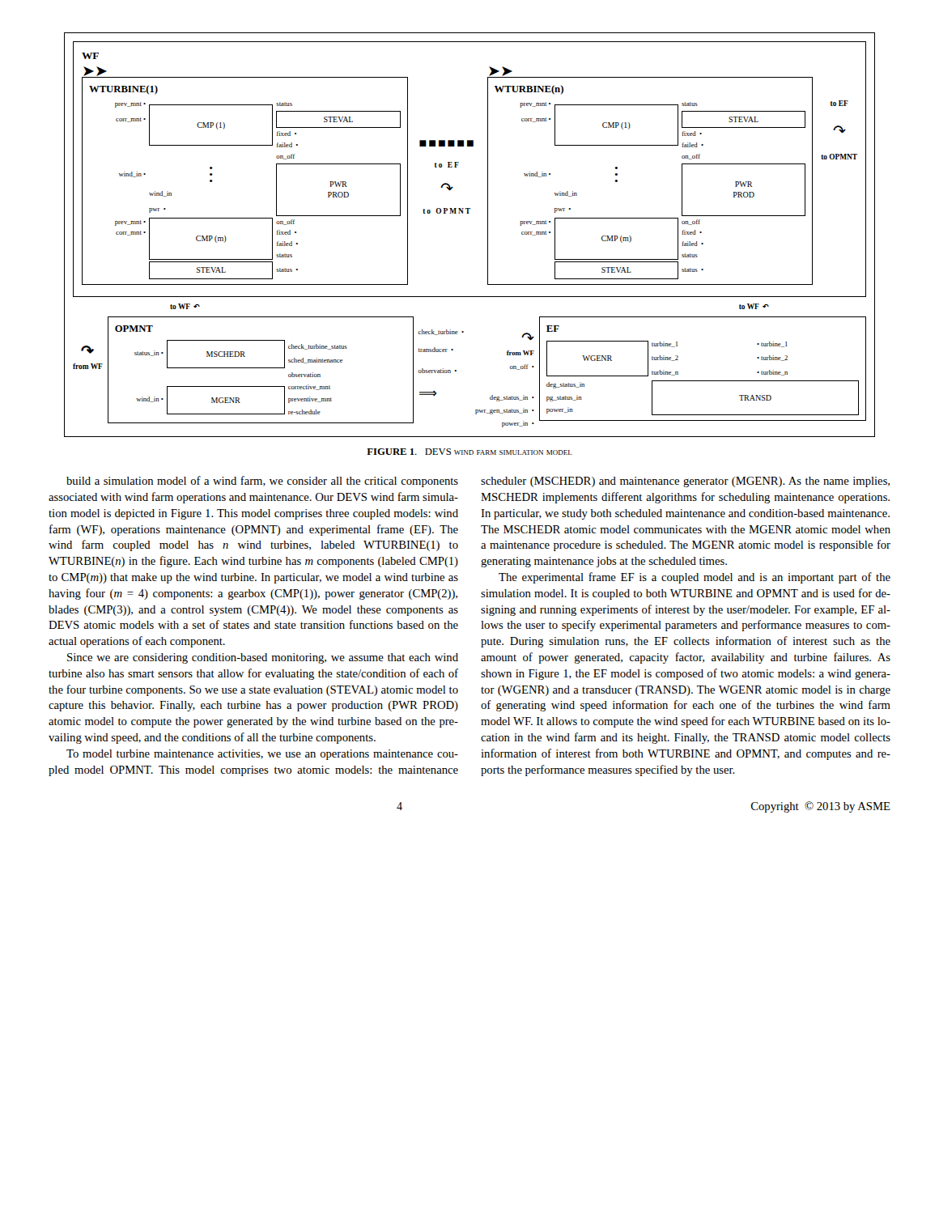WF
➤➤
WTURBINE(1)
prev_mnt •
CMP (1)
status
corr_mnt •
STEVAL
fixed •
failed •
on_off
wind_in •
•
•
•
PWR
PROD
wind_in
pwr •
prev_mnt •
CMP (m)
on_off
corr_mnt •
fixed •
failed •
status
STEVAL
status •
■■■■■■
to EF
↷
to OPMNT
➤➤
WTURBINE(n)
prev_mnt •
CMP (1)
status
corr_mnt •
STEVAL
fixed •
failed •
on_off
wind_in •
•
•
•
PWR
PROD
wind_in
pwr •
prev_mnt •
CMP (m)
on_off
corr_mnt •
fixed •
failed •
status
STEVAL
status •
to EF
↷
to OPMNT
to WF ↶ to WF ↶
↷
from WF
OPMNT
status_in •
MSCHEDR
check_turbine_status
sched_maintenance
observation
wind_in •
MGENR
corrective_mnt
preventive_mnt
re-schedule
check_turbine •
transducer •
observation •
⟹
↷
from WF
on_off •
deg_status_in •
pwr_gen_status_in •
power_in •
EF
WGENR
turbine_1
turbine_2
turbine_n
• turbine_1
• turbine_2
• turbine_n
deg_status_in
pg_status_in
power_in
TRANSD
FIGURE 1. DEVS wind farm simulation model
build a simulation model of a wind farm, we consider all the critical components associated with wind farm operations and maintenance. Our DEVS wind farm simulation model is depicted in Figure 1. This model comprises three coupled models: wind farm (WF), operations maintenance (OPMNT) and experimental frame (EF). The wind farm coupled model has n wind turbines, labeled WTURBINE(1) to WTURBINE(n) in the figure. Each wind turbine has m components (labeled CMP(1) to CMP(m)) that make up the wind turbine. In particular, we model a wind turbine as having four (m = 4) components: a gearbox (CMP(1)), power generator (CMP(2)), blades (CMP(3)), and a control system (CMP(4)). We model these components as DEVS atomic models with a set of states and state transition functions based on the actual operations of each component.
Since we are considering condition-based monitoring, we assume that each wind turbine also has smart sensors that allow for evaluating the state/condition of each of the four turbine components. So we use a state evaluation (STEVAL) atomic model to capture this behavior. Finally, each turbine has a power production (PWR PROD) atomic model to compute the power generated by the wind turbine based on the prevailing wind speed, and the conditions of all the turbine components.
To model turbine maintenance activities, we use an operations maintenance coupled model OPMNT. This model comprises two atomic models: the maintenance scheduler (MSCHEDR) and maintenance generator (MGENR). As the name implies, MSCHEDR implements different algorithms for scheduling maintenance operations. In particular, we study both scheduled maintenance and condition-based maintenance. The MSCHEDR atomic model communicates with the MGENR atomic model when a maintenance procedure is scheduled. The MGENR atomic model is responsible for generating maintenance jobs at the scheduled times.
The experimental frame EF is a coupled model and is an important part of the simulation model. It is coupled to both WTURBINE and OPMNT and is used for designing and running experiments of interest by the user/modeler. For example, EF allows the user to specify experimental parameters and performance measures to compute. During simulation runs, the EF collects information of interest such as the amount of power generated, capacity factor, availability and turbine failures. As shown in Figure 1, the EF model is composed of two atomic models: a wind generator (WGENR) and a transducer (TRANSD). The WGENR atomic model is in charge of generating wind speed information for each one of the turbines the wind farm model WF. It allows to compute the wind speed for each WTURBINE based on its location in the wind farm and its height. Finally, the TRANSD atomic model collects information of interest from both WTURBINE and OPMNT, and computes and reports the performance measures specified by the user.
4 Copyright © 2013 by ASME